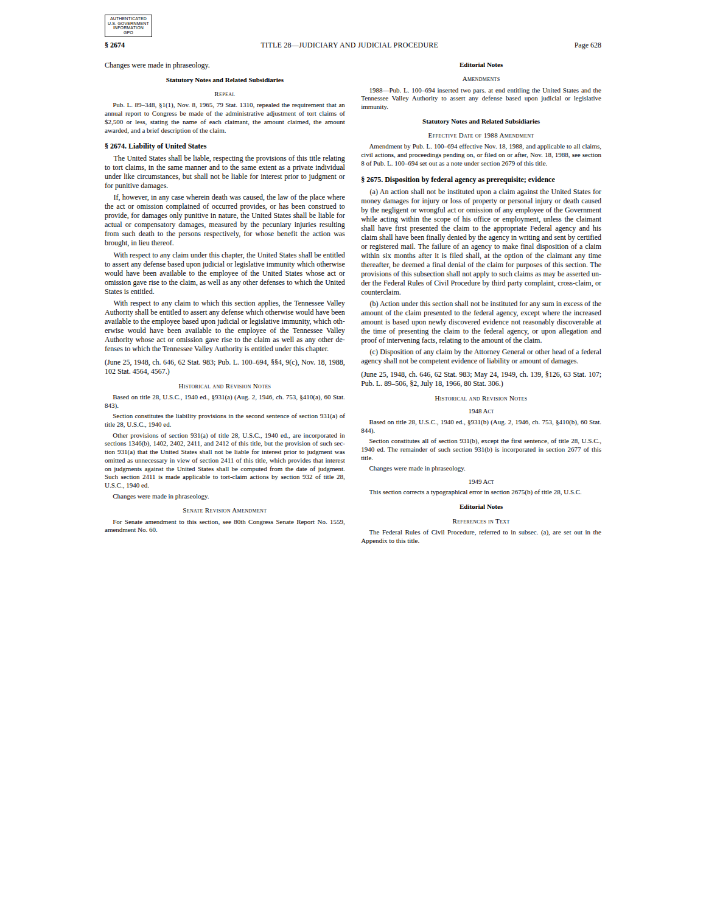AUTHENTICATED
U.S. GOVERNMENT
INFORMATION
GPO
§ 2674 TITLE 28—JUDICIARY AND JUDICIAL PROCEDURE Page 628
Changes were made in phraseology.
Statutory Notes and Related Subsidiaries
Repeal
Pub. L. 89–348, §1(1), Nov. 8, 1965, 79 Stat. 1310, repealed the requirement that an annual report to Congress be made of the administrative adjustment of tort claims of $2,500 or less, stating the name of each claimant, the amount claimed, the amount awarded, and a brief description of the claim.
§ 2674. Liability of United States
The United States shall be liable, respecting the provisions of this title relating to tort claims, in the same manner and to the same extent as a private individual under like circumstances, but shall not be liable for interest prior to judgment or for punitive damages.
If, however, in any case wherein death was caused, the law of the place where the act or omission complained of occurred provides, or has been construed to provide, for damages only punitive in nature, the United States shall be liable for actual or compensatory damages, measured by the pecuniary injuries resulting from such death to the persons respectively, for whose benefit the action was brought, in lieu thereof.
With respect to any claim under this chapter, the United States shall be entitled to assert any defense based upon judicial or legislative immunity which otherwise would have been available to the employee of the United States whose act or omission gave rise to the claim, as well as any other defenses to which the United States is entitled.
With respect to any claim to which this section applies, the Tennessee Valley Authority shall be entitled to assert any defense which otherwise would have been available to the employee based upon judicial or legislative immunity, which otherwise would have been available to the employee of the Tennessee Valley Authority whose act or omission gave rise to the claim as well as any other defenses to which the Tennessee Valley Authority is entitled under this chapter.
(June 25, 1948, ch. 646, 62 Stat. 983; Pub. L. 100–694, §§4, 9(c), Nov. 18, 1988, 102 Stat. 4564, 4567.)
Historical and Revision Notes
Based on title 28, U.S.C., 1940 ed., §931(a) (Aug. 2, 1946, ch. 753, §410(a), 60 Stat. 843).
Section constitutes the liability provisions in the second sentence of section 931(a) of title 28, U.S.C., 1940 ed.
Other provisions of section 931(a) of title 28, U.S.C., 1940 ed., are incorporated in sections 1346(b), 1402, 2402, 2411, and 2412 of this title, but the provision of such section 931(a) that the United States shall not be liable for interest prior to judgment was omitted as unnecessary in view of section 2411 of this title, which provides that interest on judgments against the United States shall be computed from the date of judgment. Such section 2411 is made applicable to tort-claim actions by section 932 of title 28, U.S.C., 1940 ed.
Changes were made in phraseology.
Senate Revision Amendment
For Senate amendment to this section, see 80th Congress Senate Report No. 1559, amendment No. 60.
Editorial Notes
Amendments
1988—Pub. L. 100–694 inserted two pars. at end entitling the United States and the Tennessee Valley Authority to assert any defense based upon judicial or legislative immunity.
Statutory Notes and Related Subsidiaries
Effective Date of 1988 Amendment
Amendment by Pub. L. 100–694 effective Nov. 18, 1988, and applicable to all claims, civil actions, and proceedings pending on, or filed on or after, Nov. 18, 1988, see section 8 of Pub. L. 100–694 set out as a note under section 2679 of this title.
§ 2675. Disposition by federal agency as prerequisite; evidence
(a) An action shall not be instituted upon a claim against the United States for money damages for injury or loss of property or personal injury or death caused by the negligent or wrongful act or omission of any employee of the Government while acting within the scope of his office or employment, unless the claimant shall have first presented the claim to the appropriate Federal agency and his claim shall have been finally denied by the agency in writing and sent by certified or registered mail. The failure of an agency to make final disposition of a claim within six months after it is filed shall, at the option of the claimant any time thereafter, be deemed a final denial of the claim for purposes of this section. The provisions of this subsection shall not apply to such claims as may be asserted under the Federal Rules of Civil Procedure by third party complaint, cross-claim, or counterclaim.
(b) Action under this section shall not be instituted for any sum in excess of the amount of the claim presented to the federal agency, except where the increased amount is based upon newly discovered evidence not reasonably discoverable at the time of presenting the claim to the federal agency, or upon allegation and proof of intervening facts, relating to the amount of the claim.
(c) Disposition of any claim by the Attorney General or other head of a federal agency shall not be competent evidence of liability or amount of damages.
(June 25, 1948, ch. 646, 62 Stat. 983; May 24, 1949, ch. 139, §126, 63 Stat. 107; Pub. L. 89–506, §2, July 18, 1966, 80 Stat. 306.)
Historical and Revision Notes
1948 Act
Based on title 28, U.S.C., 1940 ed., §931(b) (Aug. 2, 1946, ch. 753, §410(b), 60 Stat. 844).
Section constitutes all of section 931(b), except the first sentence, of title 28, U.S.C., 1940 ed. The remainder of such section 931(b) is incorporated in section 2677 of this title.
Changes were made in phraseology.
1949 Act
This section corrects a typographical error in section 2675(b) of title 28, U.S.C.
Editorial Notes
References in Text
The Federal Rules of Civil Procedure, referred to in subsec. (a), are set out in the Appendix to this title.